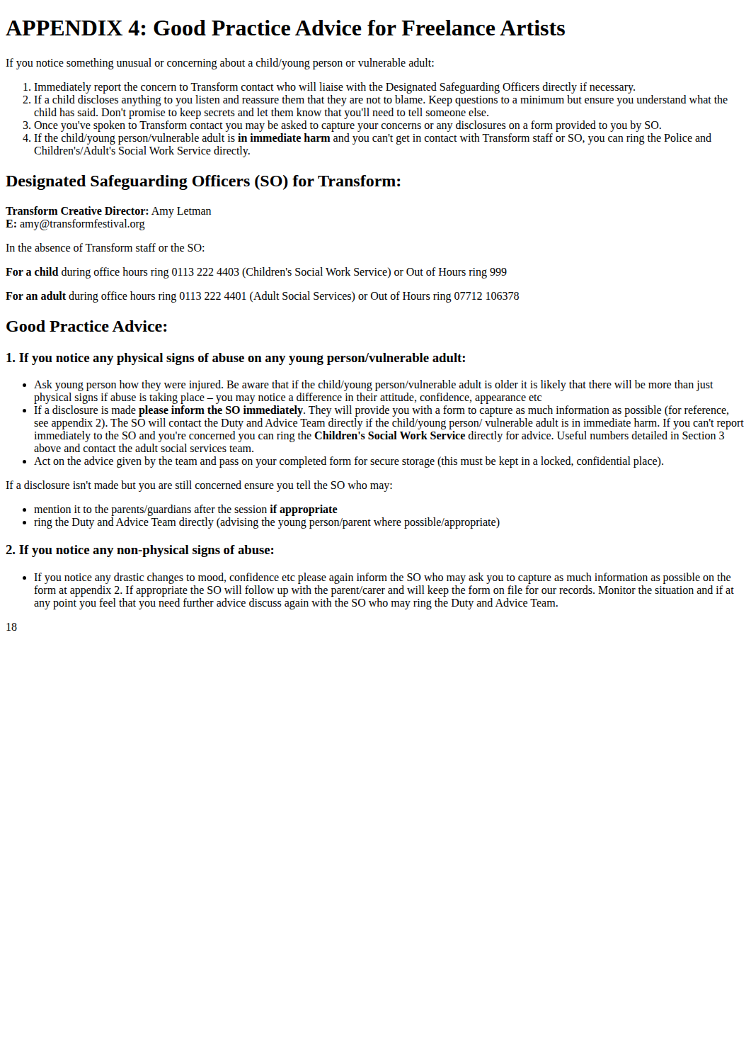APPENDIX 4: Good Practice Advice for Freelance Artists
If you notice something unusual or concerning about a child/young person or vulnerable adult:
Immediately report the concern to Transform contact who will liaise with the Designated Safeguarding Officers directly if necessary.
If a child discloses anything to you listen and reassure them that they are not to blame. Keep questions to a minimum but ensure you understand what the child has said. Don't promise to keep secrets and let them know that you'll need to tell someone else.
Once you've spoken to Transform contact you may be asked to capture your concerns or any disclosures on a form provided to you by SO.
If the child/young person/vulnerable adult is in immediate harm and you can't get in contact with Transform staff or SO, you can ring the Police and Children's/Adult's Social Work Service directly.
Designated Safeguarding Officers (SO) for Transform:
Transform Creative Director: Amy Letman
E: amy@transformfestival.org
In the absence of Transform staff or the SO:
For a child during office hours ring 0113 222 4403 (Children's Social Work Service) or Out of Hours ring 999
For an adult during office hours ring 0113 222 4401 (Adult Social Services) or Out of Hours ring 07712 106378
Good Practice Advice:
1. If you notice any physical signs of abuse on any young person/vulnerable adult:
Ask young person how they were injured. Be aware that if the child/young person/vulnerable adult is older it is likely that there will be more than just physical signs if abuse is taking place – you may notice a difference in their attitude, confidence, appearance etc
If a disclosure is made please inform the SO immediately. They will provide you with a form to capture as much information as possible (for reference, see appendix 2). The SO will contact the Duty and Advice Team directly if the child/young person/ vulnerable adult is in immediate harm. If you can't report immediately to the SO and you're concerned you can ring the Children's Social Work Service directly for advice. Useful numbers detailed in Section 3 above and contact the adult social services team.
Act on the advice given by the team and pass on your completed form for secure storage (this must be kept in a locked, confidential place).
If a disclosure isn't made but you are still concerned ensure you tell the SO who may:
mention it to the parents/guardians after the session if appropriate
ring the Duty and Advice Team directly (advising the young person/parent where possible/appropriate)
2. If you notice any non-physical signs of abuse:
If you notice any drastic changes to mood, confidence etc please again inform the SO who may ask you to capture as much information as possible on the form at appendix 2. If appropriate the SO will follow up with the parent/carer and will keep the form on file for our records. Monitor the situation and if at any point you feel that you need further advice discuss again with the SO who may ring the Duty and Advice Team.
18